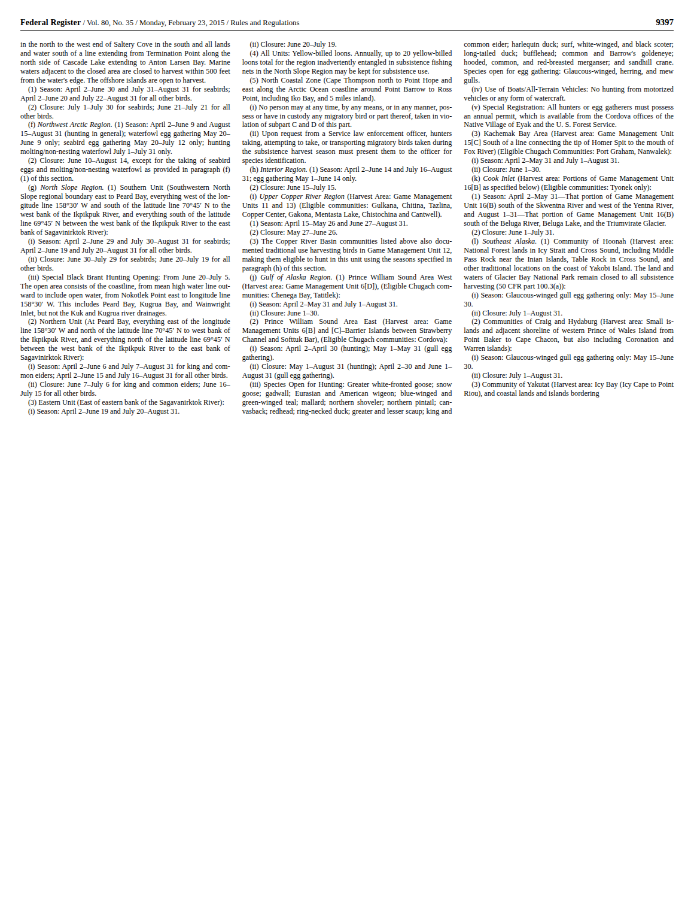Federal Register / Vol. 80, No. 35 / Monday, February 23, 2015 / Rules and Regulations
9397
in the north to the west end of Saltery Cove in the south and all lands and water south of a line extending from Termination Point along the north side of Cascade Lake extending to Anton Larsen Bay. Marine waters adjacent to the closed area are closed to harvest within 500 feet from the water's edge. The offshore islands are open to harvest.
(1) Season: April 2–June 30 and July 31–August 31 for seabirds; April 2–June 20 and July 22–August 31 for all other birds.
(2) Closure: July 1–July 30 for seabirds; June 21–July 21 for all other birds.
(f) Northwest Arctic Region. (1) Season: April 2–June 9 and August 15–August 31 (hunting in general); waterfowl egg gathering May 20–June 9 only; seabird egg gathering May 20–July 12 only; hunting molting/non-nesting waterfowl July 1–July 31 only.
(2) Closure: June 10–August 14, except for the taking of seabird eggs and molting/non-nesting waterfowl as provided in paragraph (f)(1) of this section.
(g) North Slope Region. (1) Southern Unit (Southwestern North Slope regional boundary east to Peard Bay, everything west of the longitude line 158°30′ W and south of the latitude line 70°45′ N to the west bank of the Ikpikpuk River, and everything south of the latitude line 69°45′ N between the west bank of the Ikpikpuk River to the east bank of Sagavinirktok River):
(i) Season: April 2–June 29 and July 30–August 31 for seabirds; April 2–June 19 and July 20–August 31 for all other birds.
(ii) Closure: June 30–July 29 for seabirds; June 20–July 19 for all other birds.
(iii) Special Black Brant Hunting Opening: From June 20–July 5. The open area consists of the coastline, from mean high water line outward to include open water, from Nokotlek Point east to longitude line 158°30′ W. This includes Peard Bay, Kugrua Bay, and Wainwright Inlet, but not the Kuk and Kugrua river drainages.
(2) Northern Unit (At Peard Bay, everything east of the longitude line 158°30′ W and north of the latitude line 70°45′ N to west bank of the Ikpikpuk River, and everything north of the latitude line 69°45′ N between the west bank of the Ikpikpuk River to the east bank of Sagavinirktok River):
(i) Season: April 2–June 6 and July 7–August 31 for king and common eiders; April 2–June 15 and July 16–August 31 for all other birds.
(ii) Closure: June 7–July 6 for king and common eiders; June 16–July 15 for all other birds.
(3) Eastern Unit (East of eastern bank of the Sagavanirktok River):
(i) Season: April 2–June 19 and July 20–August 31.
(ii) Closure: June 20–July 19.
(4) All Units: Yellow-billed loons. Annually, up to 20 yellow-billed loons total for the region inadvertently entangled in subsistence fishing nets in the North Slope Region may be kept for subsistence use.
(5) North Coastal Zone (Cape Thompson north to Point Hope and east along the Arctic Ocean coastline around Point Barrow to Ross Point, including Iko Bay, and 5 miles inland).
(i) No person may at any time, by any means, or in any manner, possess or have in custody any migratory bird or part thereof, taken in violation of subpart C and D of this part.
(ii) Upon request from a Service law enforcement officer, hunters taking, attempting to take, or transporting migratory birds taken during the subsistence harvest season must present them to the officer for species identification.
(h) Interior Region. (1) Season: April 2–June 14 and July 16–August 31; egg gathering May 1–June 14 only.
(2) Closure: June 15–July 15.
(i) Upper Copper River Region (Harvest Area: Game Management Units 11 and 13) (Eligible communities: Gulkana, Chitina, Tazlina, Copper Center, Gakona, Mentasta Lake, Chistochina and Cantwell).
(1) Season: April 15–May 26 and June 27–August 31.
(2) Closure: May 27–June 26.
(3) The Copper River Basin communities listed above also documented traditional use harvesting birds in Game Management Unit 12, making them eligible to hunt in this unit using the seasons specified in paragraph (h) of this section.
(j) Gulf of Alaska Region. (1) Prince William Sound Area West (Harvest area: Game Management Unit 6[D]), (Eligible Chugach communities: Chenega Bay, Tatitlek):
(i) Season: April 2–May 31 and July 1–August 31.
(ii) Closure: June 1–30.
(2) Prince William Sound Area East (Harvest area: Game Management Units 6[B] and [C]–Barrier Islands between Strawberry Channel and Softtuk Bar), (Eligible Chugach communities: Cordova):
(i) Season: April 2–April 30 (hunting); May 1–May 31 (gull egg gathering).
(ii) Closure: May 1–August 31 (hunting); April 2–30 and June 1–August 31 (gull egg gathering).
(iii) Species Open for Hunting: Greater white-fronted goose; snow goose; gadwall; Eurasian and American wigeon; blue-winged and green-winged teal; mallard; northern shoveler; northern pintail; canvasback; redhead; ring-necked duck; greater and lesser scaup; king and common eider; harlequin duck; surf, white-winged, and black scoter; long-tailed duck; bufflehead; common and Barrow's goldeneye; hooded, common, and red-breasted merganser; and sandhill crane. Species open for egg gathering: Glaucous-winged, herring, and mew gulls.
(iv) Use of Boats/All-Terrain Vehicles: No hunting from motorized vehicles or any form of watercraft.
(v) Special Registration: All hunters or egg gatherers must possess an annual permit, which is available from the Cordova offices of the Native Village of Eyak and the U. S. Forest Service.
(3) Kachemak Bay Area (Harvest area: Game Management Unit 15[C] South of a line connecting the tip of Homer Spit to the mouth of Fox River) (Eligible Chugach Communities: Port Graham, Nanwalek):
(i) Season: April 2–May 31 and July 1–August 31.
(ii) Closure: June 1–30.
(k) Cook Inlet (Harvest area: Portions of Game Management Unit 16[B] as specified below) (Eligible communities: Tyonek only):
(1) Season: April 2–May 31—That portion of Game Management Unit 16(B) south of the Skwentna River and west of the Yentna River, and August 1–31—That portion of Game Management Unit 16(B) south of the Beluga River, Beluga Lake, and the Triumvirate Glacier.
(2) Closure: June 1–July 31.
(l) Southeast Alaska. (1) Community of Hoonah (Harvest area: National Forest lands in Icy Strait and Cross Sound, including Middle Pass Rock near the Inian Islands, Table Rock in Cross Sound, and other traditional locations on the coast of Yakobi Island. The land and waters of Glacier Bay National Park remain closed to all subsistence harvesting (50 CFR part 100.3(a)):
(i) Season: Glaucous-winged gull egg gathering only: May 15–June 30.
(ii) Closure: July 1–August 31.
(2) Communities of Craig and Hydaburg (Harvest area: Small islands and adjacent shoreline of western Prince of Wales Island from Point Baker to Cape Chacon, but also including Coronation and Warren islands):
(i) Season: Glaucous-winged gull egg gathering only: May 15–June 30.
(ii) Closure: July 1–August 31.
(3) Community of Yakutat (Harvest area: Icy Bay (Icy Cape to Point Riou), and coastal lands and islands bordering